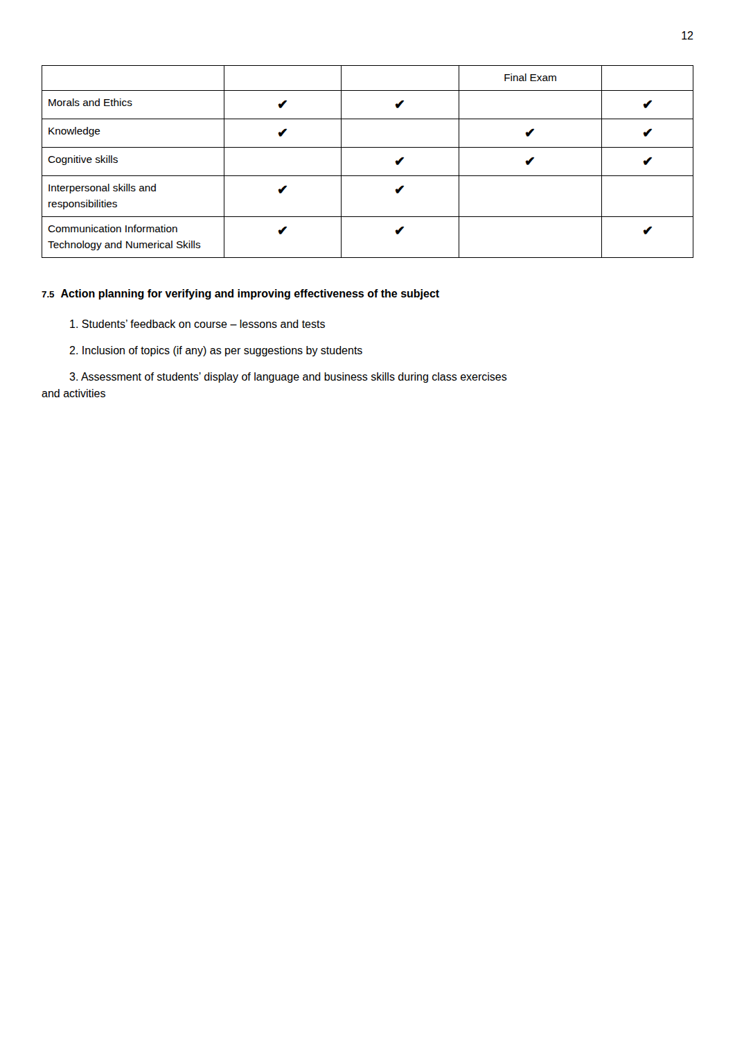12
| | | | Final Exam | |
| Morals and Ethics | ✔ | ✔ | | ✔ |
| Knowledge | ✔ | | ✔ | ✔ |
| Cognitive skills | | ✔ | ✔ | ✔ |
| Interpersonal skills and responsibilities | ✔ | ✔ | | |
| Communication Information Technology and Numerical Skills | ✔ | ✔ | | ✔ |
7.5 Action planning for verifying and improving effectiveness of the subject
1. Students’ feedback on course – lessons and tests
2. Inclusion of topics (if any) as per suggestions by students
3. Assessment of students’ display of language and business skills during class exercises and activities